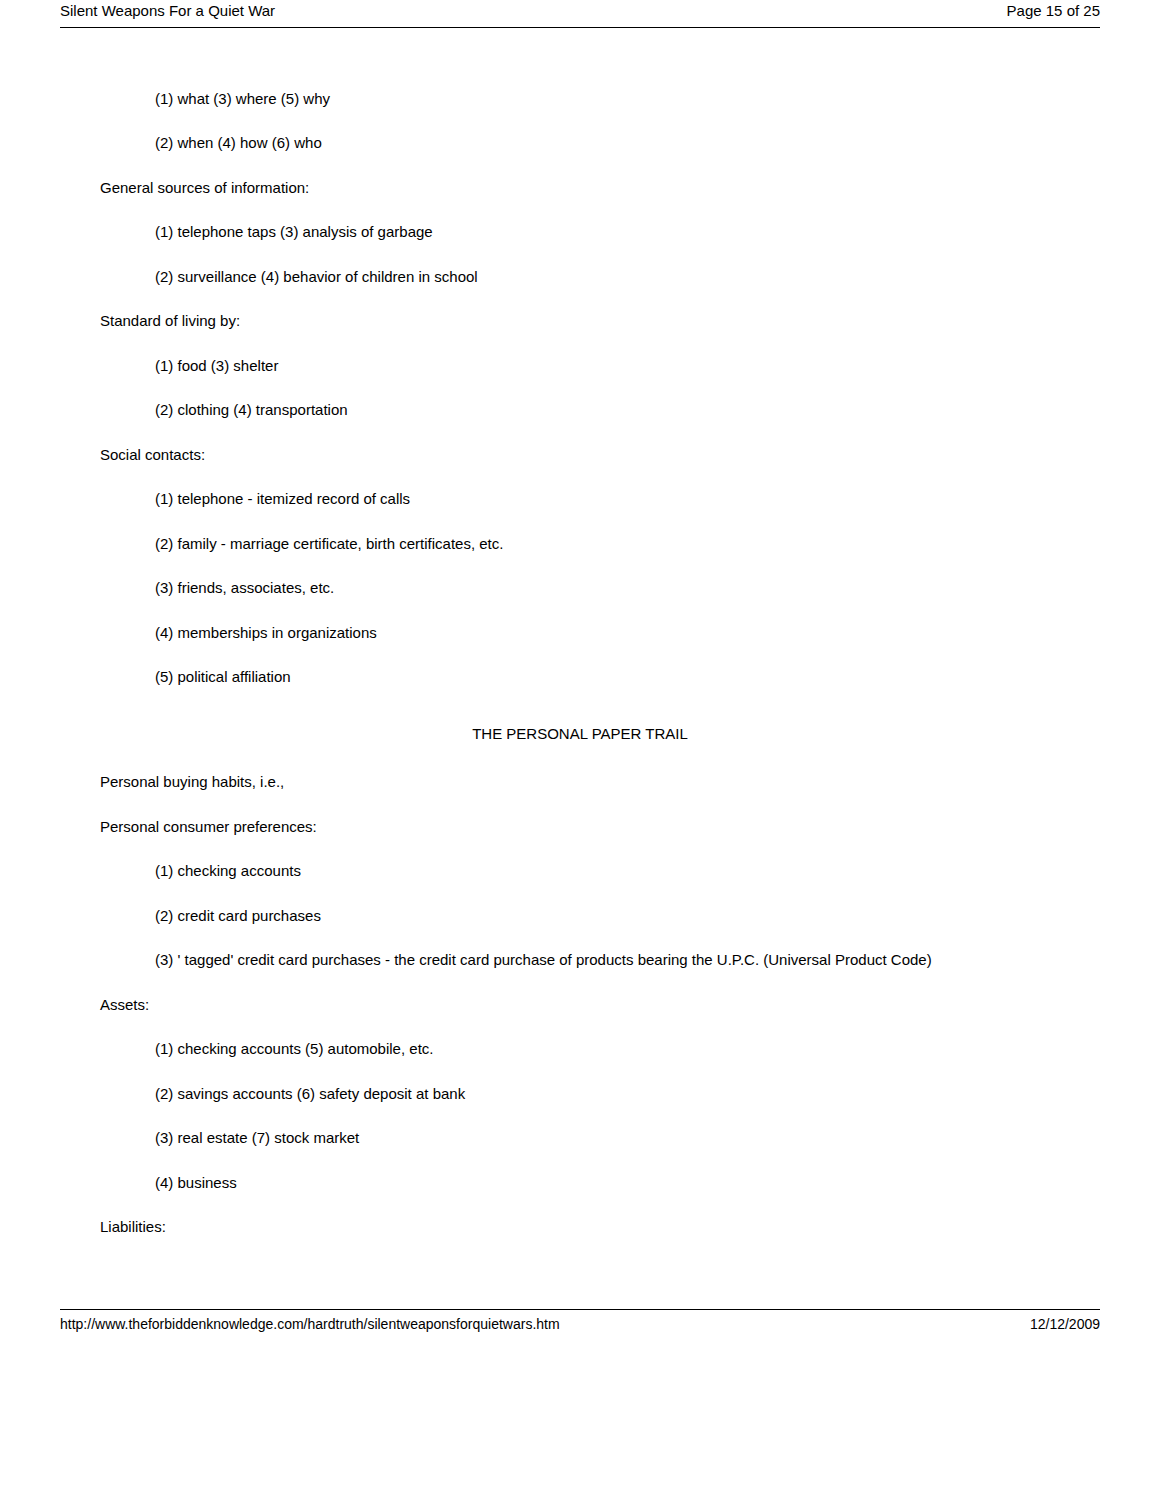Silent Weapons For a Quiet War Page 15 of 25
(1) what (3) where (5) why
(2) when (4) how (6) who
General sources of information:
(1) telephone taps (3) analysis of garbage
(2) surveillance (4) behavior of children in school
Standard of living by:
(1) food (3) shelter
(2) clothing (4) transportation
Social contacts:
(1) telephone - itemized record of calls
(2) family - marriage certificate, birth certificates, etc.
(3) friends, associates, etc.
(4) memberships in organizations
(5) political affiliation
THE PERSONAL PAPER TRAIL
Personal buying habits, i.e.,
Personal consumer preferences:
(1) checking accounts
(2) credit card purchases
(3) ' tagged' credit card purchases - the credit card purchase of products bearing the U.P.C. (Universal Product Code)
Assets:
(1) checking accounts (5) automobile, etc.
(2) savings accounts (6) safety deposit at bank
(3) real estate (7) stock market
(4) business
Liabilities:
http://www.theforbiddenknowledge.com/hardtruth/silentweaponsforquietwars.htm 12/12/2009